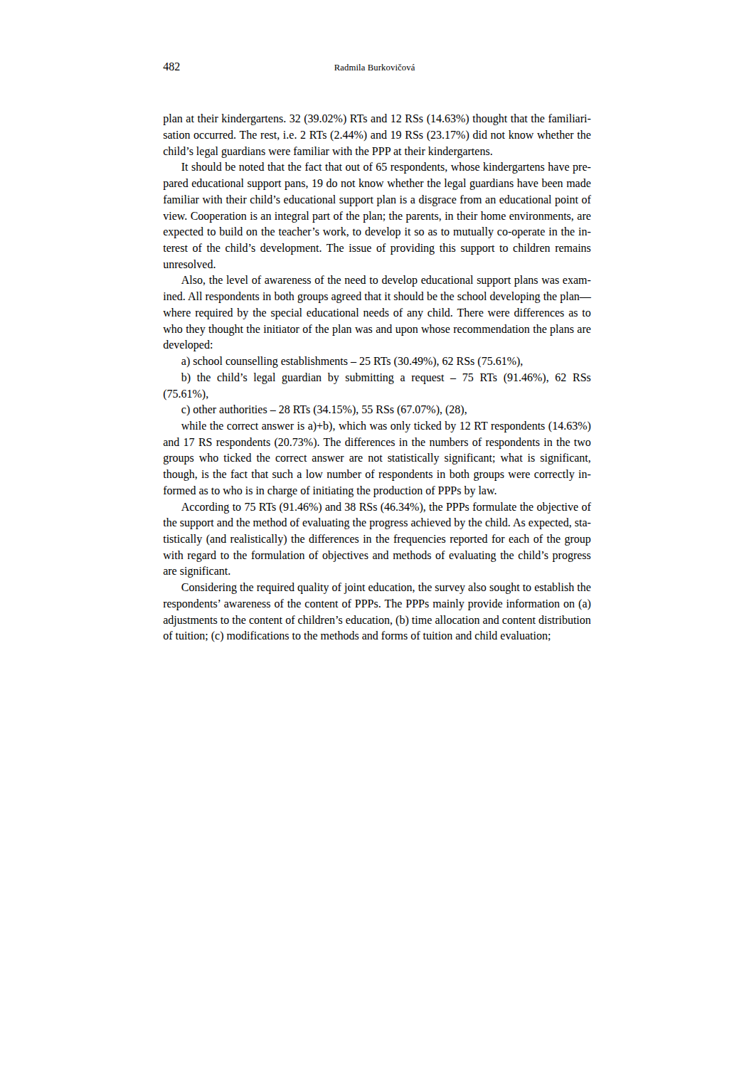482
Radmila Burkovičová
plan at their kindergartens. 32 (39.02%) RTs and 12 RSs (14.63%) thought that the familiarisation occurred. The rest, i.e. 2 RTs (2.44%) and 19 RSs (23.17%) did not know whether the child’s legal guardians were familiar with the PPP at their kindergartens.
It should be noted that the fact that out of 65 respondents, whose kindergartens have prepared educational support pans, 19 do not know whether the legal guardians have been made familiar with their child’s educational support plan is a disgrace from an educational point of view. Cooperation is an integral part of the plan; the parents, in their home environments, are expected to build on the teacher’s work, to develop it so as to mutually co-operate in the interest of the child’s development. The issue of providing this support to children remains unresolved.
Also, the level of awareness of the need to develop educational support plans was examined. All respondents in both groups agreed that it should be the school developing the plan—where required by the special educational needs of any child. There were differences as to who they thought the initiator of the plan was and upon whose recommendation the plans are developed:
a) school counselling establishments – 25 RTs (30.49%), 62 RSs (75.61%),
b) the child’s legal guardian by submitting a request – 75 RTs (91.46%), 62 RSs (75.61%),
c) other authorities – 28 RTs (34.15%), 55 RSs (67.07%), (28),
while the correct answer is a)+b), which was only ticked by 12 RT respondents (14.63%) and 17 RS respondents (20.73%). The differences in the numbers of respondents in the two groups who ticked the correct answer are not statistically significant; what is significant, though, is the fact that such a low number of respondents in both groups were correctly informed as to who is in charge of initiating the production of PPPs by law.
According to 75 RTs (91.46%) and 38 RSs (46.34%), the PPPs formulate the objective of the support and the method of evaluating the progress achieved by the child. As expected, statistically (and realistically) the differences in the frequencies reported for each of the group with regard to the formulation of objectives and methods of evaluating the child’s progress are significant.
Considering the required quality of joint education, the survey also sought to establish the respondents’ awareness of the content of PPPs. The PPPs mainly provide information on (a) adjustments to the content of children’s education, (b) time allocation and content distribution of tuition; (c) modifications to the methods and forms of tuition and child evaluation;